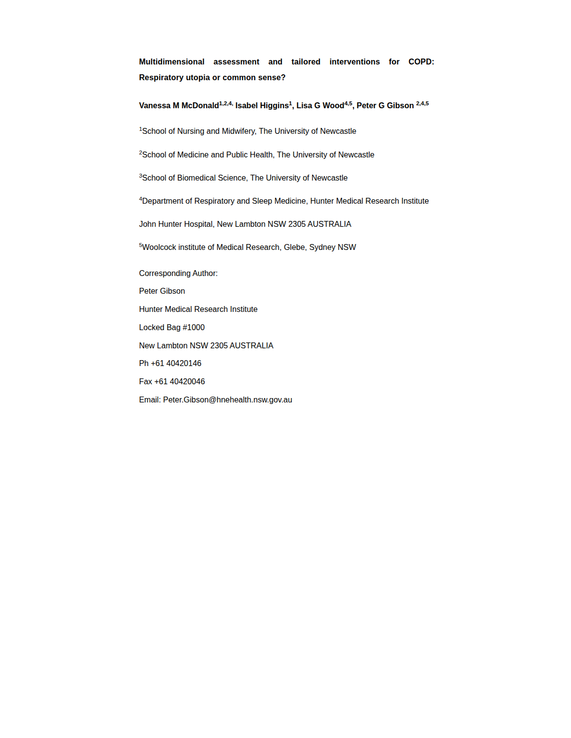Multidimensional assessment and tailored interventions for COPD: Respiratory utopia or common sense?
Vanessa M McDonald1,2,4, Isabel Higgins1, Lisa G Wood4,5, Peter G Gibson 2,4,5
1School of Nursing and Midwifery, The University of Newcastle
2School of Medicine and Public Health, The University of Newcastle
3School of Biomedical Science, The University of Newcastle
4Department of Respiratory and Sleep Medicine, Hunter Medical Research Institute
John Hunter Hospital, New Lambton NSW 2305 AUSTRALIA
5Woolcock institute of Medical Research, Glebe, Sydney NSW
Corresponding Author:
Peter Gibson
Hunter Medical Research Institute
Locked Bag #1000
New Lambton NSW 2305 AUSTRALIA
Ph +61 40420146
Fax +61 40420046
Email: Peter.Gibson@hnehealth.nsw.gov.au